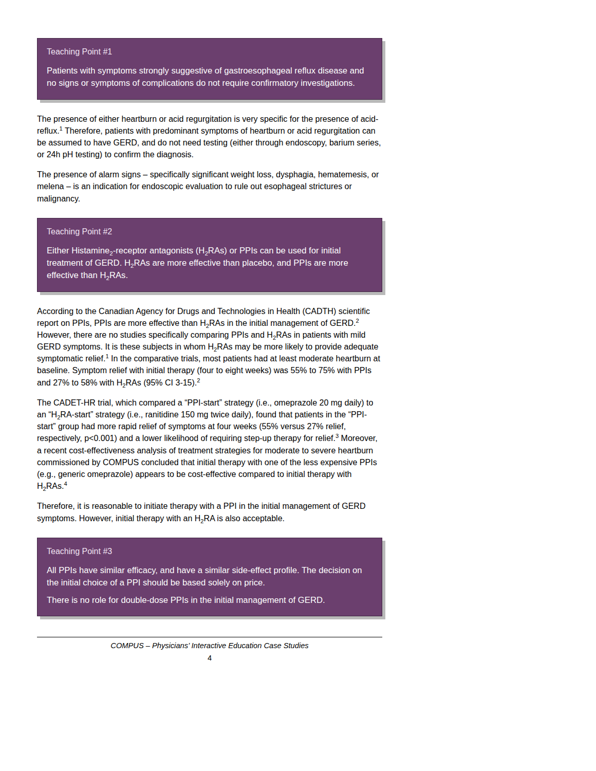Teaching Point #1
Patients with symptoms strongly suggestive of gastroesophageal reflux disease and no signs or symptoms of complications do not require confirmatory investigations.
The presence of either heartburn or acid regurgitation is very specific for the presence of acid-reflux.1 Therefore, patients with predominant symptoms of heartburn or acid regurgitation can be assumed to have GERD, and do not need testing (either through endoscopy, barium series, or 24h pH testing) to confirm the diagnosis.
The presence of alarm signs – specifically significant weight loss, dysphagia, hematemesis, or melena – is an indication for endoscopic evaluation to rule out esophageal strictures or malignancy.
Teaching Point #2
Either Histamine2-receptor antagonists (H2RAs) or PPIs can be used for initial treatment of GERD. H2RAs are more effective than placebo, and PPIs are more effective than H2RAs.
According to the Canadian Agency for Drugs and Technologies in Health (CADTH) scientific report on PPIs, PPIs are more effective than H2RAs in the initial management of GERD.2 However, there are no studies specifically comparing PPIs and H2RAs in patients with mild GERD symptoms. It is these subjects in whom H2RAs may be more likely to provide adequate symptomatic relief.1 In the comparative trials, most patients had at least moderate heartburn at baseline. Symptom relief with initial therapy (four to eight weeks) was 55% to 75% with PPIs and 27% to 58% with H2RAs (95% CI 3-15).2
The CADET-HR trial, which compared a “PPI-start” strategy (i.e., omeprazole 20 mg daily) to an “H2RA-start” strategy (i.e., ranitidine 150 mg twice daily), found that patients in the “PPI-start” group had more rapid relief of symptoms at four weeks (55% versus 27% relief, respectively, p<0.001) and a lower likelihood of requiring step-up therapy for relief.3 Moreover, a recent cost-effectiveness analysis of treatment strategies for moderate to severe heartburn commissioned by COMPUS concluded that initial therapy with one of the less expensive PPIs (e.g., generic omeprazole) appears to be cost-effective compared to initial therapy with H2RAs.4
Therefore, it is reasonable to initiate therapy with a PPI in the initial management of GERD symptoms. However, initial therapy with an H2RA is also acceptable.
Teaching Point #3
All PPIs have similar efficacy, and have a similar side-effect profile. The decision on the initial choice of a PPI should be based solely on price.
There is no role for double-dose PPIs in the initial management of GERD.
COMPUS – Physicians’ Interactive Education Case Studies
4